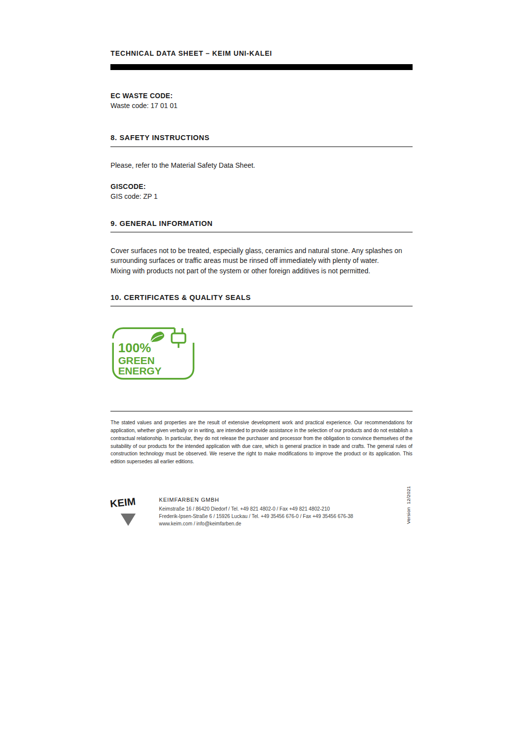Technical Data Sheet – KEIM Uni-Kalei
EC WASTE CODE:
Waste code: 17 01 01
8. Safety Instructions
Please, refer to the Material Safety Data Sheet.
GISCODE:
GIS code: ZP 1
9. General Information
Cover surfaces not to be treated, especially glass, ceramics and natural stone. Any splashes on surrounding surfaces or traffic areas must be rinsed off immediately with plenty of water.
Mixing with products not part of the system or other foreign additives is not permitted.
10. Certificates & Quality Seals
100% GREEN ENERGY
The stated values and properties are the result of extensive development work and practical experience. Our recommendations for application, whether given verbally or in writing, are intended to provide assistance in the selection of our products and do not establish a contractual relationship. In particular, they do not release the purchaser and processor from the obligation to convince themselves of the suitability of our products for the intended application with due care, which is general practice in trade and crafts. The general rules of construction technology must be observed. We reserve the right to make modifications to improve the product or its application. This edition supersedes all earlier editions.
KEIM
KEIMFARBEN GMBH
Keimstraße 16 / 86420 Diedorf / Tel. +49 821 4802-0 / Fax +49 821 4802-210
Frederik-Ipsen-Straße 6 / 15926 Luckau / Tel. +49 35456 676-0 / Fax +49 35456 676-38
www.keim.com / info@keimfarben.de
Version 12/2021